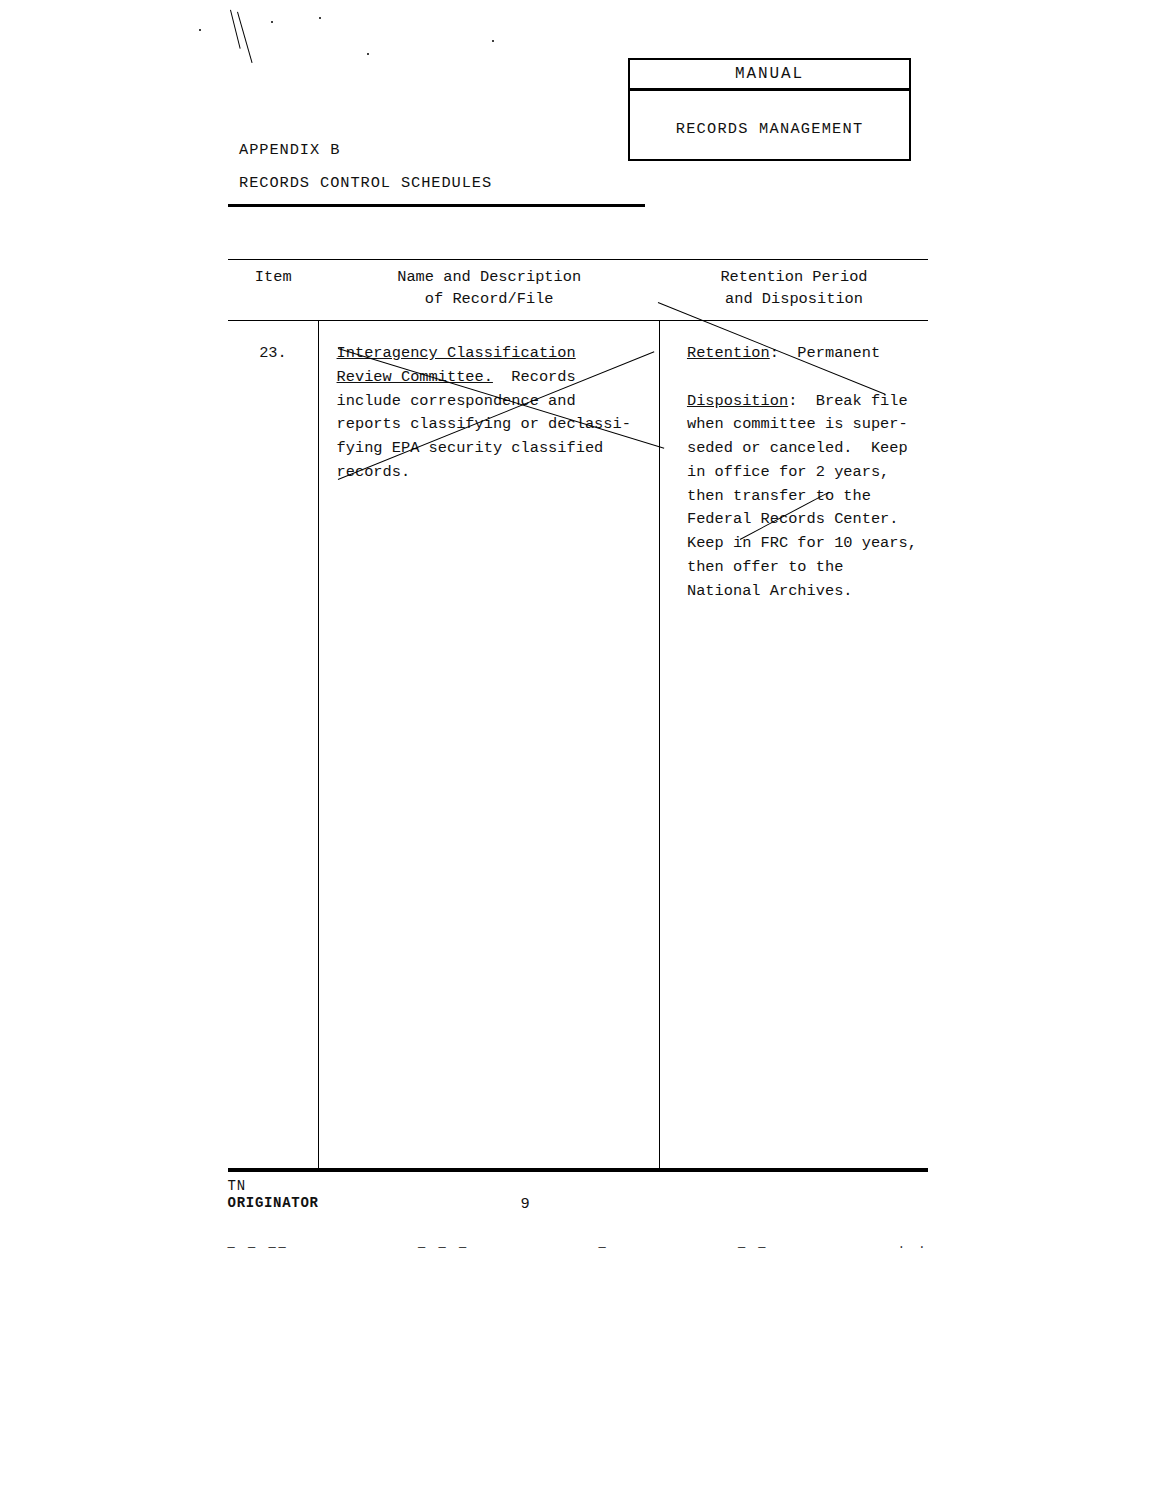APPENDIX B
RECORDS CONTROL SCHEDULES
MANUAL
RECORDS MANAGEMENT
| Item | Name and Description of Record/File | Retention Period and Disposition |
| --- | --- | --- |
| 23. | Interagency Classification Review Committee. Records include correspondence and reports classifying or declassi- fying EPA security classified records. | Retention : Permanent Disposition : Break file when committee is super- seded or canceled. Keep in office for 2 years, then transfer to the Federal Records Center. Keep in FRC for 10 years, then offer to the National Archives. |
TN
ORIGINATOR
9
— — —— — — — — — — · ·